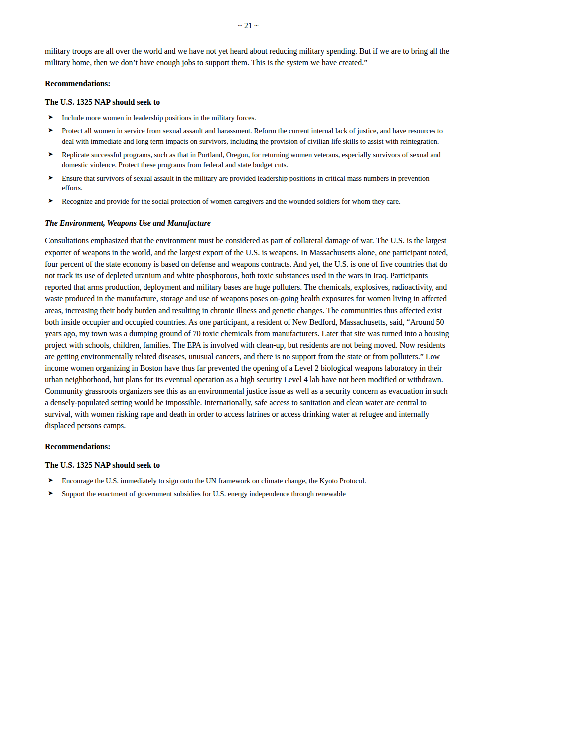~ 21 ~
military troops are all over the world and we have not yet heard about reducing military spending. But if we are to bring all the military home, then we don’t have enough jobs to support them. This is the system we have created.”
Recommendations:
The U.S. 1325 NAP should seek to
Include more women in leadership positions in the military forces.
Protect all women in service from sexual assault and harassment. Reform the current internal lack of justice, and have resources to deal with immediate and long term impacts on survivors, including the provision of civilian life skills to assist with reintegration.
Replicate successful programs, such as that in Portland, Oregon, for returning women veterans, especially survivors of sexual and domestic violence. Protect these programs from federal and state budget cuts.
Ensure that survivors of sexual assault in the military are provided leadership positions in critical mass numbers in prevention efforts.
Recognize and provide for the social protection of women caregivers and the wounded soldiers for whom they care.
The Environment, Weapons Use and Manufacture
Consultations emphasized that the environment must be considered as part of collateral damage of war. The U.S. is the largest exporter of weapons in the world, and the largest export of the U.S. is weapons. In Massachusetts alone, one participant noted, four percent of the state economy is based on defense and weapons contracts. And yet, the U.S. is one of five countries that do not track its use of depleted uranium and white phosphorous, both toxic substances used in the wars in Iraq. Participants reported that arms production, deployment and military bases are huge polluters. The chemicals, explosives, radioactivity, and waste produced in the manufacture, storage and use of weapons poses on-going health exposures for women living in affected areas, increasing their body burden and resulting in chronic illness and genetic changes. The communities thus affected exist both inside occupier and occupied countries. As one participant, a resident of New Bedford, Massachusetts, said, “Around 50 years ago, my town was a dumping ground of 70 toxic chemicals from manufacturers. Later that site was turned into a housing project with schools, children, families. The EPA is involved with clean-up, but residents are not being moved. Now residents are getting environmentally related diseases, unusual cancers, and there is no support from the state or from polluters.” Low income women organizing in Boston have thus far prevented the opening of a Level 2 biological weapons laboratory in their urban neighborhood, but plans for its eventual operation as a high security Level 4 lab have not been modified or withdrawn. Community grassroots organizers see this as an environmental justice issue as well as a security concern as evacuation in such a densely-populated setting would be impossible. Internationally, safe access to sanitation and clean water are central to survival, with women risking rape and death in order to access latrines or access drinking water at refugee and internally displaced persons camps.
Recommendations:
The U.S. 1325 NAP should seek to
Encourage the U.S. immediately to sign onto the UN framework on climate change, the Kyoto Protocol.
Support the enactment of government subsidies for U.S. energy independence through renewable